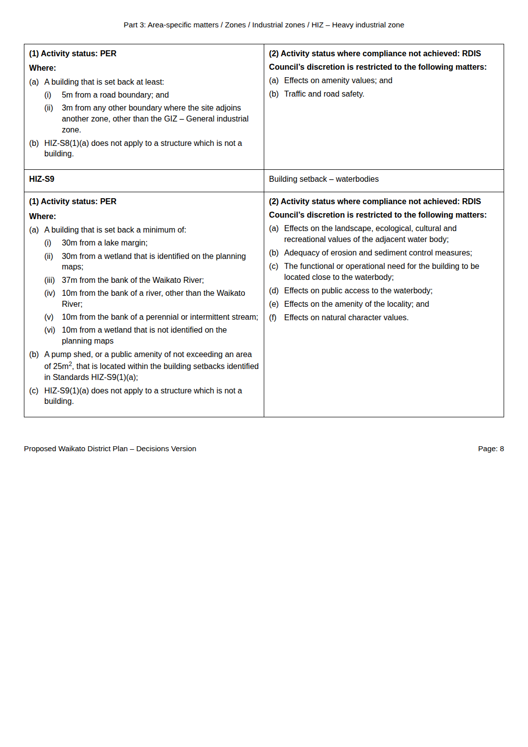Part 3: Area-specific matters / Zones / Industrial zones / HIZ – Heavy industrial zone
| (1) Activity status: PER Where: (a) A building that is set back at least: (i) 5m from a road boundary; and (ii) 3m from any other boundary where the site adjoins another zone, other than the GIZ – General industrial zone. (b) HIZ-S8(1)(a) does not apply to a structure which is not a building. | (2) Activity status where compliance not achieved: RDIS Council’s discretion is restricted to the following matters: (a) Effects on amenity values; and (b) Traffic and road safety. |
| HIZ-S9 | Building setback – waterbodies |
| (1) Activity status: PER Where: (a) A building that is set back a minimum of: (i) 30m from a lake margin; (ii) 30m from a wetland that is identified on the planning maps; (iii) 37m from the bank of the Waikato River; (iv) 10m from the bank of a river, other than the Waikato River; (v) 10m from the bank of a perennial or intermittent stream; (vi) 10m from a wetland that is not identified on the planning maps (b) A pump shed, or a public amenity of not exceeding an area of 25m 2 , that is located within the building setbacks identified in Standards HIZ-S9(1)(a); (c) HIZ-S9(1)(a) does not apply to a structure which is not a building. | (2) Activity status where compliance not achieved: RDIS Council’s discretion is restricted to the following matters: (a) Effects on the landscape, ecological, cultural and recreational values of the adjacent water body; (b) Adequacy of erosion and sediment control measures; (c) The functional or operational need for the building to be located close to the waterbody; (d) Effects on public access to the waterbody; (e) Effects on the amenity of the locality; and (f) Effects on natural character values. |
Proposed Waikato District Plan – Decisions Version Page: 8